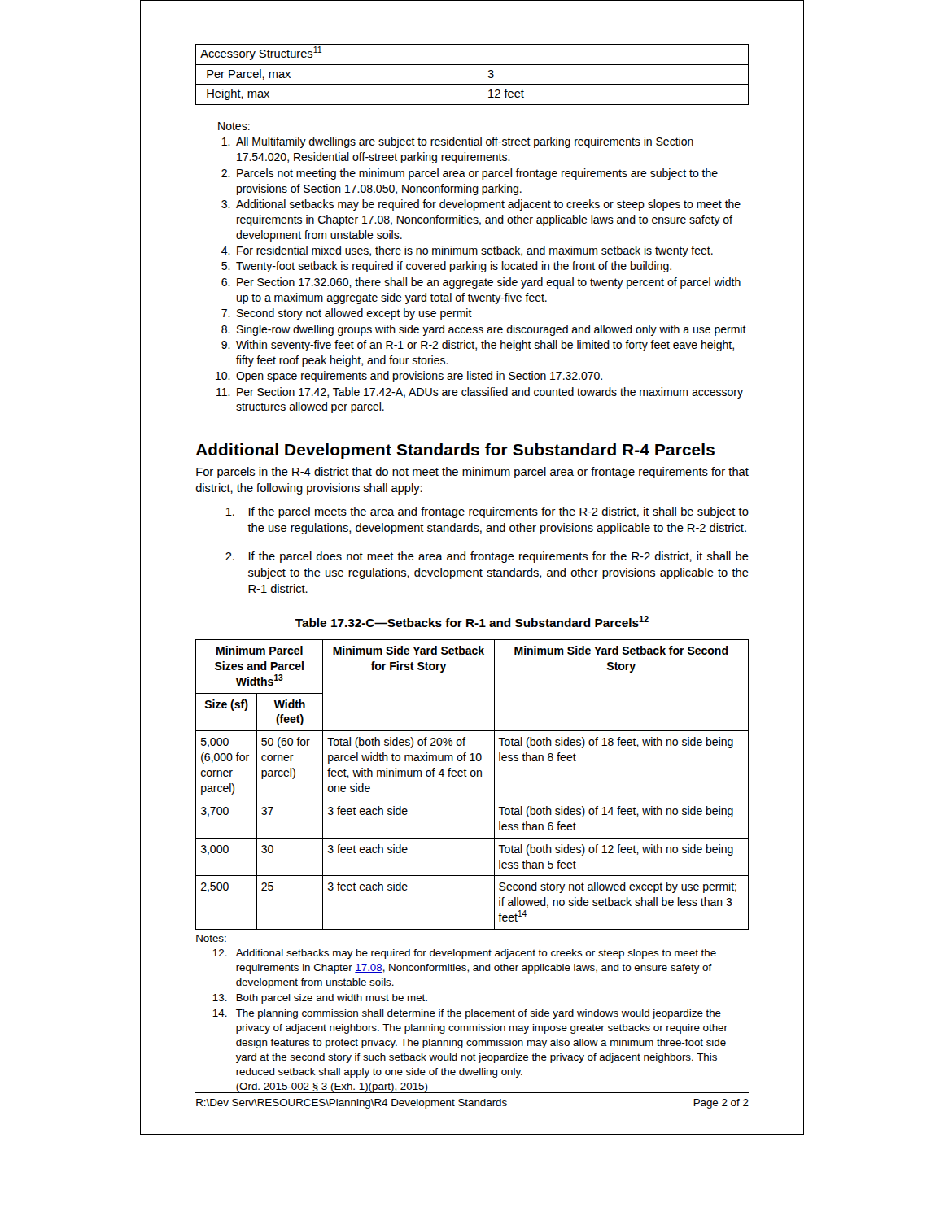| Accessory Structures 11 | |
| Per Parcel, max | 3 |
| Height, max | 12 feet |
Notes:
All Multifamily dwellings are subject to residential off-street parking requirements in Section 17.54.020, Residential off-street parking requirements.
Parcels not meeting the minimum parcel area or parcel frontage requirements are subject to the provisions of Section 17.08.050, Nonconforming parking.
Additional setbacks may be required for development adjacent to creeks or steep slopes to meet the requirements in Chapter 17.08, Nonconformities, and other applicable laws and to ensure safety of development from unstable soils.
For residential mixed uses, there is no minimum setback, and maximum setback is twenty feet.
Twenty-foot setback is required if covered parking is located in the front of the building.
Per Section 17.32.060, there shall be an aggregate side yard equal to twenty percent of parcel width up to a maximum aggregate side yard total of twenty-five feet.
Second story not allowed except by use permit
Single-row dwelling groups with side yard access are discouraged and allowed only with a use permit
Within seventy-five feet of an R-1 or R-2 district, the height shall be limited to forty feet eave height, fifty feet roof peak height, and four stories.
Open space requirements and provisions are listed in Section 17.32.070.
Per Section 17.42, Table 17.42-A, ADUs are classified and counted towards the maximum accessory structures allowed per parcel.
Additional Development Standards for Substandard R-4 Parcels
For parcels in the R-4 district that do not meet the minimum parcel area or frontage requirements for that district, the following provisions shall apply:
If the parcel meets the area and frontage requirements for the R-2 district, it shall be subject to the use regulations, development standards, and other provisions applicable to the R-2 district.
If the parcel does not meet the area and frontage requirements for the R-2 district, it shall be subject to the use regulations, development standards, and other provisions applicable to the R-1 district.
Table 17.32-C—Setbacks for R-1 and Substandard Parcels12
| Minimum Parcel Sizes and Parcel Widths 13 | Minimum Side Yard Setback for First Story | Minimum Side Yard Setback for Second Story |
| --- | --- | --- |
| Size (sf) | Width (feet) |
| 5,000 (6,000 for corner parcel) | 50 (60 for corner parcel) | Total (both sides) of 20% of parcel width to maximum of 10 feet, with minimum of 4 feet on one side | Total (both sides) of 18 feet, with no side being less than 8 feet |
| 3,700 | 37 | 3 feet each side | Total (both sides) of 14 feet, with no side being less than 6 feet |
| 3,000 | 30 | 3 feet each side | Total (both sides) of 12 feet, with no side being less than 5 feet |
| 2,500 | 25 | 3 feet each side | Second story not allowed except by use permit; if allowed, no side setback shall be less than 3 feet 14 |
Notes:
Additional setbacks may be required for development adjacent to creeks or steep slopes to meet the requirements in Chapter 17.08, Nonconformities, and other applicable laws, and to ensure safety of development from unstable soils.
Both parcel size and width must be met.
The planning commission shall determine if the placement of side yard windows would jeopardize the privacy of adjacent neighbors. The planning commission may impose greater setbacks or require other design features to protect privacy. The planning commission may also allow a minimum three-foot side yard at the second story if such setback would not jeopardize the privacy of adjacent neighbors. This reduced setback shall apply to one side of the dwelling only. (Ord. 2015-002 § 3 (Exh. 1)(part), 2015)
R:\Dev Serv\RESOURCES\Planning\R4 Development Standards Page 2 of 2